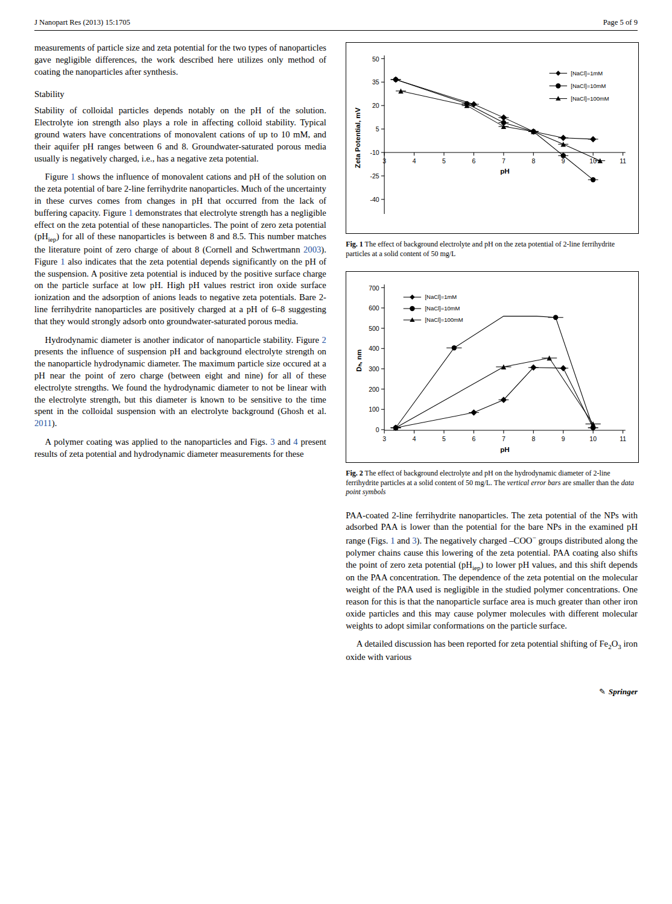J Nanopart Res (2013) 15:1705
Page 5 of 9
measurements of particle size and zeta potential for the two types of nanoparticles gave negligible differences, the work described here utilizes only method of coating the nanoparticles after synthesis.
Stability
Stability of colloidal particles depends notably on the pH of the solution. Electrolyte ion strength also plays a role in affecting colloid stability. Typical ground waters have concentrations of monovalent cations of up to 10 mM, and their aquifer pH ranges between 6 and 8. Groundwater-saturated porous media usually is negatively charged, i.e., has a negative zeta potential.
Figure 1 shows the influence of monovalent cations and pH of the solution on the zeta potential of bare 2-line ferrihydrite nanoparticles. Much of the uncertainty in these curves comes from changes in pH that occurred from the lack of buffering capacity. Figure 1 demonstrates that electrolyte strength has a negligible effect on the zeta potential of these nanoparticles. The point of zero zeta potential (pHiep) for all of these nanoparticles is between 8 and 8.5. This number matches the literature point of zero charge of about 8 (Cornell and Schwertmann 2003). Figure 1 also indicates that the zeta potential depends significantly on the pH of the suspension. A positive zeta potential is induced by the positive surface charge on the particle surface at low pH. High pH values restrict iron oxide surface ionization and the adsorption of anions leads to negative zeta potentials. Bare 2-line ferrihydrite nanoparticles are positively charged at a pH of 6–8 suggesting that they would strongly adsorb onto groundwater-saturated porous media.
Hydrodynamic diameter is another indicator of nanoparticle stability. Figure 2 presents the influence of suspension pH and background electrolyte strength on the nanoparticle hydrodynamic diameter. The maximum particle size occured at a pH near the point of zero charge (between eight and nine) for all of these electrolyte strengths. We found the hydrodynamic diameter to not be linear with the electrolyte strength, but this diameter is known to be sensitive to the time spent in the colloidal suspension with an electrolyte background (Ghosh et al. 2011).
A polymer coating was applied to the nanoparticles and Figs. 3 and 4 present results of zeta potential and hydrodynamic diameter measurements for these
50 35 20 5 -10 -25 -40 Zeta Potential, mV 3 4 5 6 7 8 9 10 11 pH [NaCl]=1mM [NaCl]=10mM [NaCl]=100mM
Fig. 1 The effect of background electrolyte and pH on the zeta potential of 2-line ferrihydrite particles at a solid content of 50 mg/L
700 600 500 400 300 200 100 0 Dₕ, nm 3 4 5 6 7 8 9 10 11 pH [NaCl]=1mM [NaCl]=10mM [NaCl]=100mM
Fig. 2 The effect of background electrolyte and pH on the hydrodynamic diameter of 2-line ferrihydrite particles at a solid content of 50 mg/L. The vertical error bars are smaller than the data point symbols
PAA-coated 2-line ferrihydrite nanoparticles. The zeta potential of the NPs with adsorbed PAA is lower than the potential for the bare NPs in the examined pH range (Figs. 1 and 3). The negatively charged –COO− groups distributed along the polymer chains cause this lowering of the zeta potential. PAA coating also shifts the point of zero zeta potential (pHiep) to lower pH values, and this shift depends on the PAA concentration. The dependence of the zeta potential on the molecular weight of the PAA used is negligible in the studied polymer concentrations. One reason for this is that the nanoparticle surface area is much greater than other iron oxide particles and this may cause polymer molecules with different molecular weights to adopt similar conformations on the particle surface.
A detailed discussion has been reported for zeta potential shifting of Fe2O3 iron oxide with various
✎ Springer